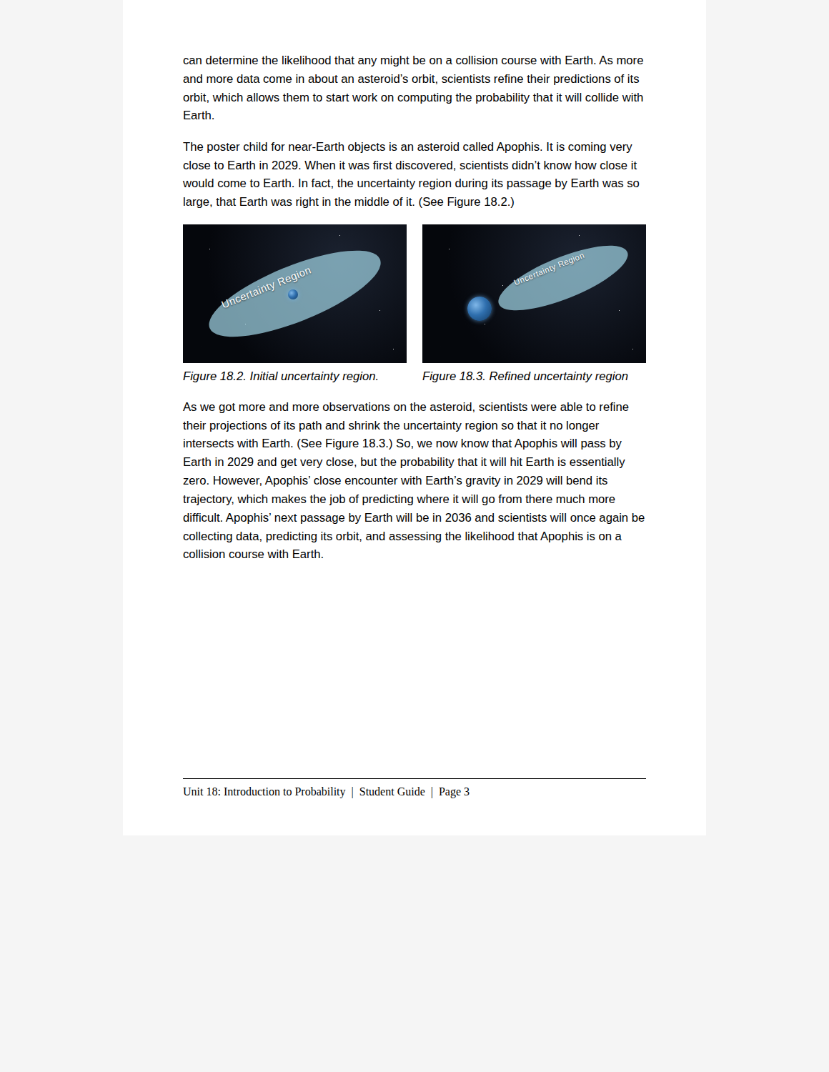can determine the likelihood that any might be on a collision course with Earth. As more and more data come in about an asteroid’s orbit, scientists refine their predictions of its orbit, which allows them to start work on computing the probability that it will collide with Earth.
The poster child for near-Earth objects is an asteroid called Apophis. It is coming very close to Earth in 2029. When it was first discovered, scientists didn’t know how close it would come to Earth. In fact, the uncertainty region during its passage by Earth was so large, that Earth was right in the middle of it. (See Figure 18.2.)
Uncertainty Region
Uncertainty Region
Figure 18.2. Initial uncertainty region.
Figure 18.3. Refined uncertainty region
As we got more and more observations on the asteroid, scientists were able to refine their projections of its path and shrink the uncertainty region so that it no longer intersects with Earth. (See Figure 18.3.) So, we now know that Apophis will pass by Earth in 2029 and get very close, but the probability that it will hit Earth is essentially zero. However, Apophis’ close encounter with Earth’s gravity in 2029 will bend its trajectory, which makes the job of predicting where it will go from there much more difficult. Apophis’ next passage by Earth will be in 2036 and scientists will once again be collecting data, predicting its orbit, and assessing the likelihood that Apophis is on a collision course with Earth.
Unit 18: Introduction to Probability | Student Guide | Page 3